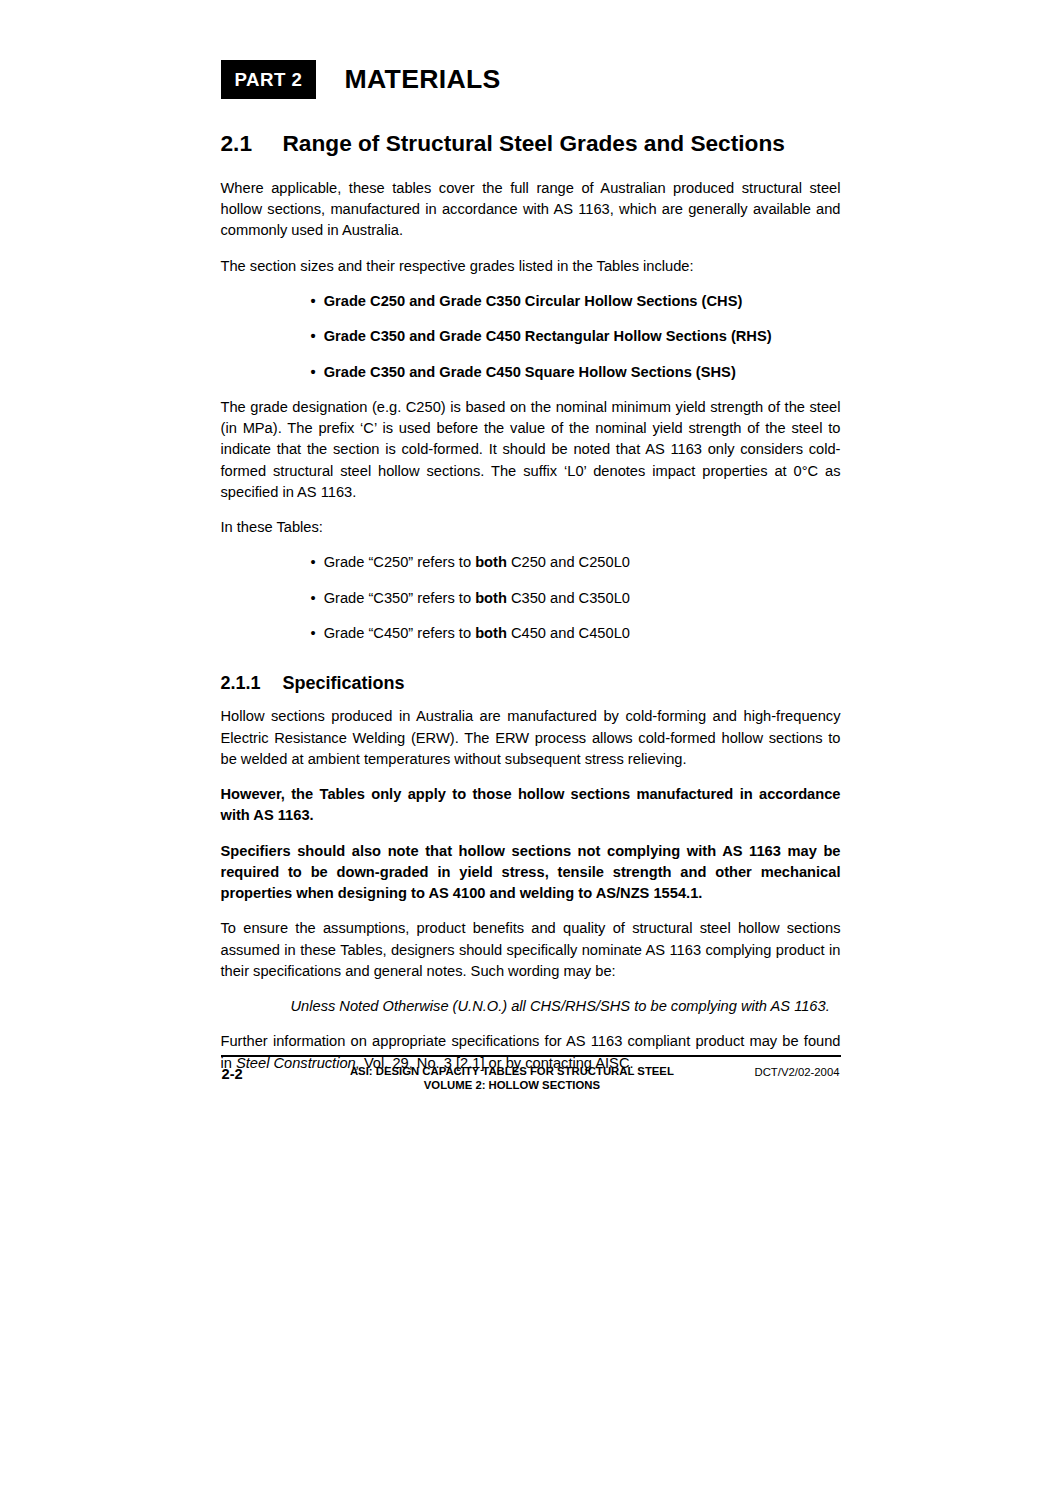PART 2
MATERIALS
2.1 Range of Structural Steel Grades and Sections
Where applicable, these tables cover the full range of Australian produced structural steel hollow sections, manufactured in accordance with AS 1163, which are generally available and commonly used in Australia.
The section sizes and their respective grades listed in the Tables include:
Grade C250 and Grade C350 Circular Hollow Sections (CHS)
Grade C350 and Grade C450 Rectangular Hollow Sections (RHS)
Grade C350 and Grade C450 Square Hollow Sections (SHS)
The grade designation (e.g. C250) is based on the nominal minimum yield strength of the steel (in MPa). The prefix ‘C’ is used before the value of the nominal yield strength of the steel to indicate that the section is cold-formed. It should be noted that AS 1163 only considers cold-formed structural steel hollow sections. The suffix ‘L0’ denotes impact properties at 0°C as specified in AS 1163.
In these Tables:
Grade “C250” refers to both C250 and C250L0
Grade “C350” refers to both C350 and C350L0
Grade “C450” refers to both C450 and C450L0
2.1.1 Specifications
Hollow sections produced in Australia are manufactured by cold-forming and high-frequency Electric Resistance Welding (ERW). The ERW process allows cold-formed hollow sections to be welded at ambient temperatures without subsequent stress relieving.
However, the Tables only apply to those hollow sections manufactured in accordance with AS 1163.
Specifiers should also note that hollow sections not complying with AS 1163 may be required to be down-graded in yield stress, tensile strength and other mechanical properties when designing to AS 4100 and welding to AS/NZS 1554.1.
To ensure the assumptions, product benefits and quality of structural steel hollow sections assumed in these Tables, designers should specifically nominate AS 1163 complying product in their specifications and general notes. Such wording may be:
Unless Noted Otherwise (U.N.O.) all CHS/RHS/SHS to be complying with AS 1163.
Further information on appropriate specifications for AS 1163 compliant product may be found in Steel Construction, Vol. 29, No. 3 [2.1] or by contacting AISC.
| 2-2 | ASI: DESIGN CAPACITY TABLES FOR STRUCTURAL STEEL VOLUME 2: HOLLOW SECTIONS | DCT/V2/02-2004 |